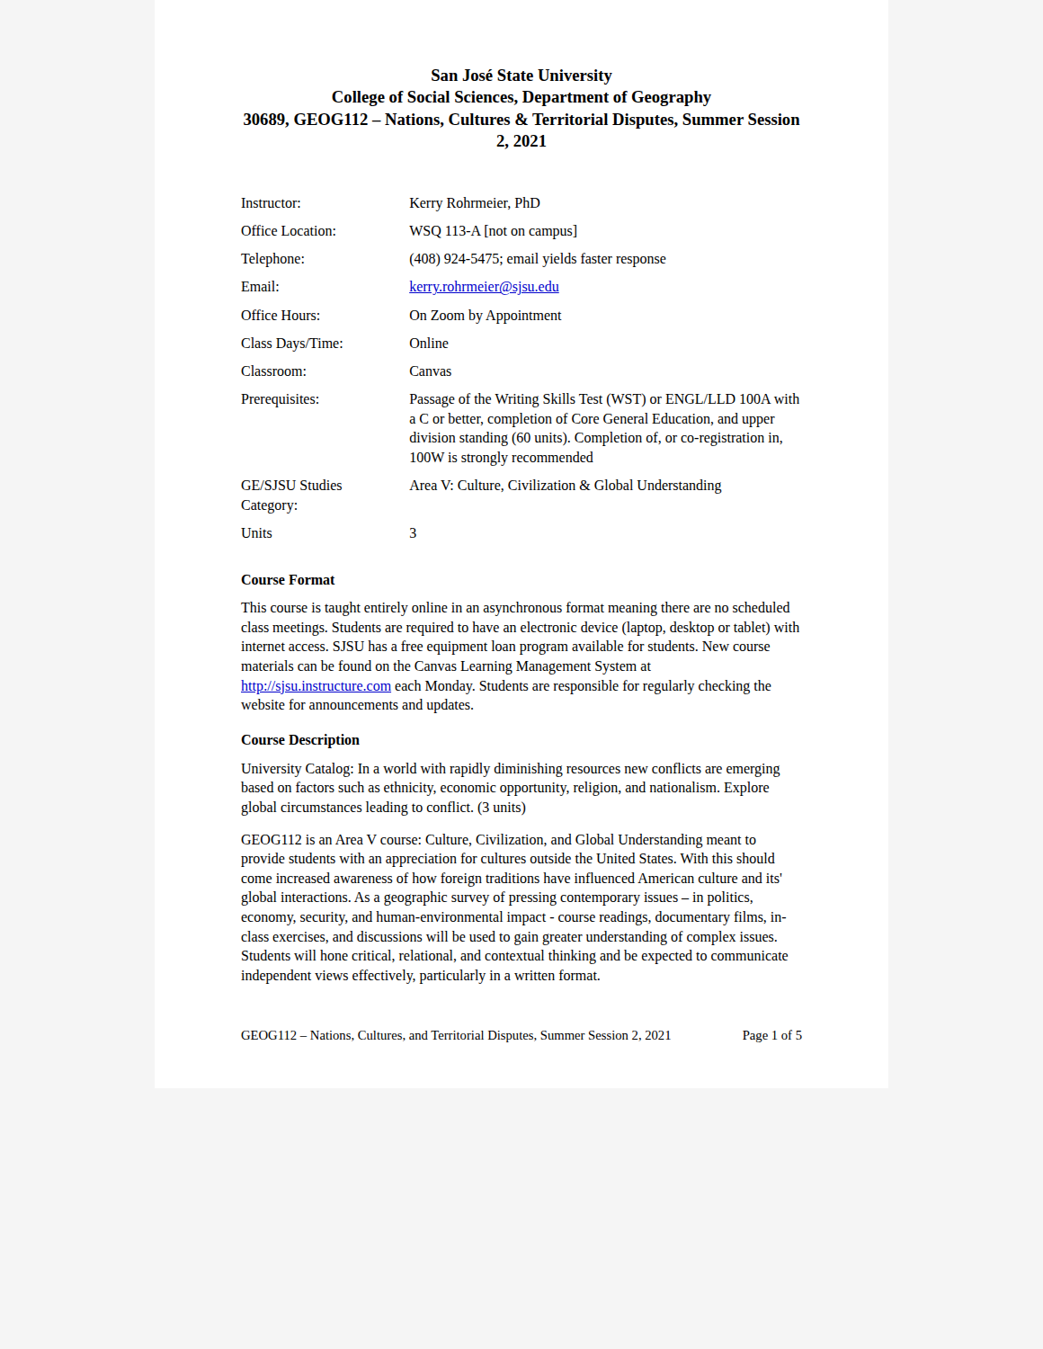San José State University
College of Social Sciences, Department of Geography
30689, GEOG112 – Nations, Cultures & Territorial Disputes, Summer Session 2, 2021
| Instructor: | Kerry Rohrmeier, PhD |
| Office Location: | WSQ 113-A [not on campus] |
| Telephone: | (408) 924-5475; email yields faster response |
| Email: | kerry.rohrmeier@sjsu.edu |
| Office Hours: | On Zoom by Appointment |
| Class Days/Time: | Online |
| Classroom: | Canvas |
| Prerequisites: | Passage of the Writing Skills Test (WST) or ENGL/LLD 100A with a C or better, completion of Core General Education, and upper division standing (60 units). Completion of, or co-registration in, 100W is strongly recommended |
| GE/SJSU Studies Category: | Area V: Culture, Civilization & Global Understanding |
| Units | 3 |
Course Format
This course is taught entirely online in an asynchronous format meaning there are no scheduled class meetings. Students are required to have an electronic device (laptop, desktop or tablet) with internet access. SJSU has a free equipment loan program available for students. New course materials can be found on the Canvas Learning Management System at http://sjsu.instructure.com each Monday. Students are responsible for regularly checking the website for announcements and updates.
Course Description
University Catalog: In a world with rapidly diminishing resources new conflicts are emerging based on factors such as ethnicity, economic opportunity, religion, and nationalism. Explore global circumstances leading to conflict. (3 units)
GEOG112 is an Area V course: Culture, Civilization, and Global Understanding meant to provide students with an appreciation for cultures outside the United States. With this should come increased awareness of how foreign traditions have influenced American culture and its' global interactions. As a geographic survey of pressing contemporary issues – in politics, economy, security, and human-environmental impact - course readings, documentary films, in-class exercises, and discussions will be used to gain greater understanding of complex issues. Students will hone critical, relational, and contextual thinking and be expected to communicate independent views effectively, particularly in a written format.
GEOG112 – Nations, Cultures, and Territorial Disputes, Summer Session 2, 2021 Page 1 of 5